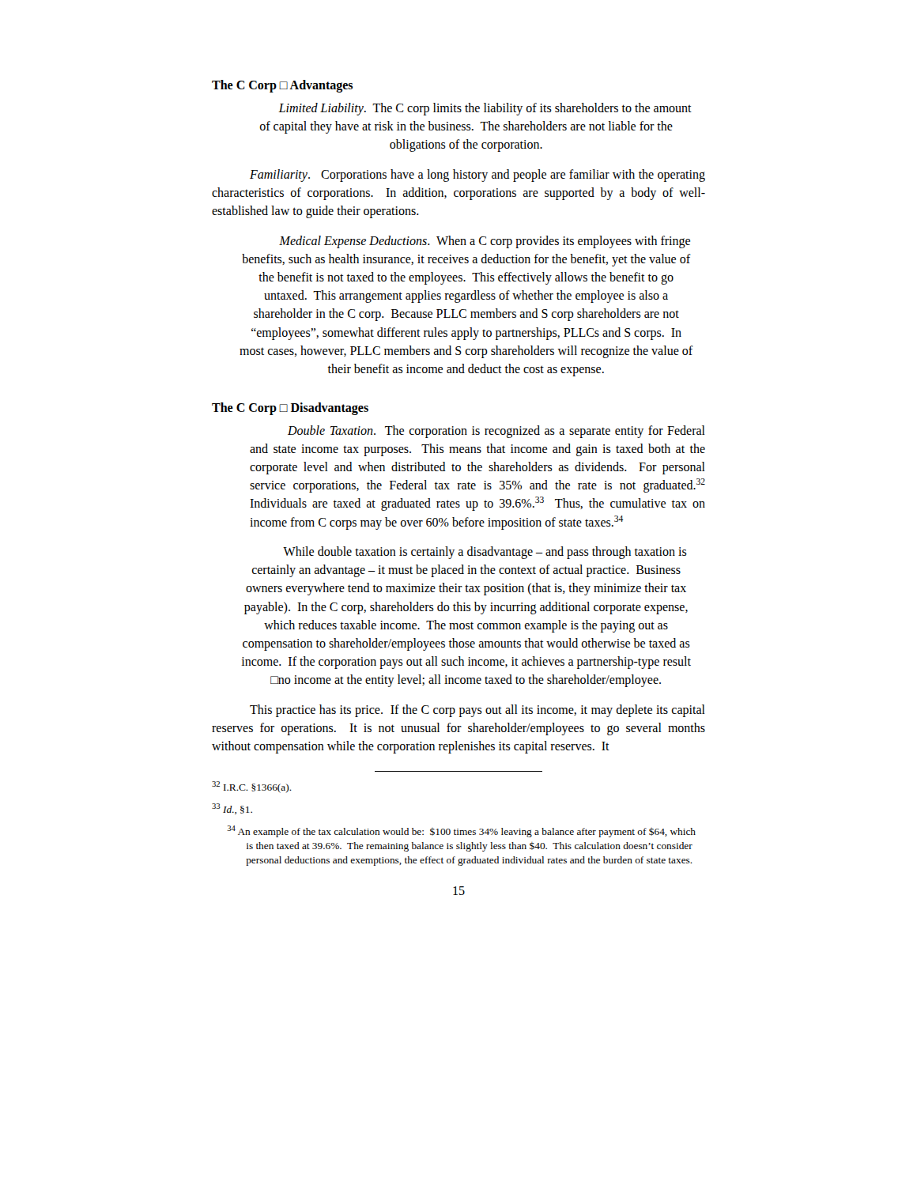The C Corp □ Advantages
Limited Liability. The C corp limits the liability of its shareholders to the amount of capital they have at risk in the business. The shareholders are not liable for the obligations of the corporation.
Familiarity. Corporations have a long history and people are familiar with the operating characteristics of corporations. In addition, corporations are supported by a body of well-established law to guide their operations.
Medical Expense Deductions. When a C corp provides its employees with fringe benefits, such as health insurance, it receives a deduction for the benefit, yet the value of the benefit is not taxed to the employees. This effectively allows the benefit to go untaxed. This arrangement applies regardless of whether the employee is also a shareholder in the C corp. Because PLLC members and S corp shareholders are not “employees”, somewhat different rules apply to partnerships, PLLCs and S corps. In most cases, however, PLLC members and S corp shareholders will recognize the value of their benefit as income and deduct the cost as expense.
The C Corp □ Disadvantages
Double Taxation. The corporation is recognized as a separate entity for Federal and state income tax purposes. This means that income and gain is taxed both at the corporate level and when distributed to the shareholders as dividends. For personal service corporations, the Federal tax rate is 35% and the rate is not graduated.32 Individuals are taxed at graduated rates up to 39.6%.33 Thus, the cumulative tax on income from C corps may be over 60% before imposition of state taxes.34
While double taxation is certainly a disadvantage – and pass through taxation is certainly an advantage – it must be placed in the context of actual practice. Business owners everywhere tend to maximize their tax position (that is, they minimize their tax payable). In the C corp, shareholders do this by incurring additional corporate expense, which reduces taxable income. The most common example is the paying out as compensation to shareholder/employees those amounts that would otherwise be taxed as income. If the corporation pays out all such income, it achieves a partnership-type result □no income at the entity level; all income taxed to the shareholder/employee.
This practice has its price. If the C corp pays out all its income, it may deplete its capital reserves for operations. It is not unusual for shareholder/employees to go several months without compensation while the corporation replenishes its capital reserves. It
32 I.R.C. §1366(a).
33 Id., §1.
34 An example of the tax calculation would be: $100 times 34% leaving a balance after payment of $64, which is then taxed at 39.6%. The remaining balance is slightly less than $40. This calculation doesn’t consider personal deductions and exemptions, the effect of graduated individual rates and the burden of state taxes.
15